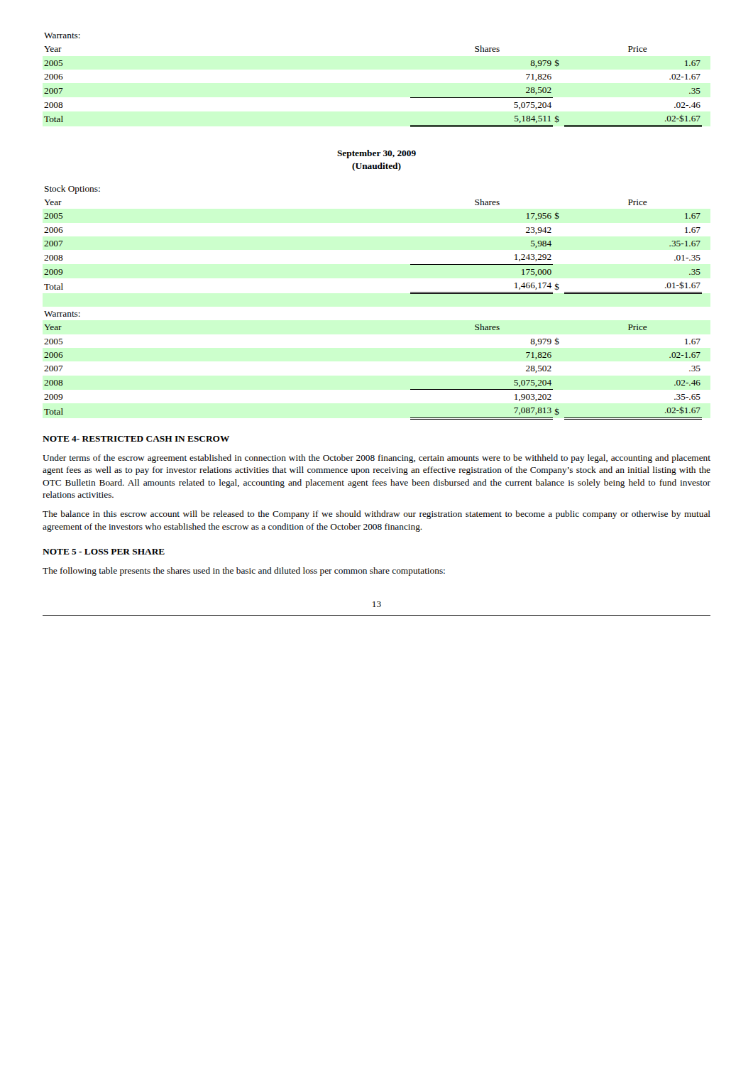| Warrants: | | | | |
| Year | Shares | Price |
| 2005 | 8,979 | $ | 1.67 | |
| 2006 | 71,826 | | .02-1.67 | |
| 2007 | 28,502 | | .35 | |
| 2008 | 5,075,204 | | .02-.46 | |
| Total | 5,184,511 | $ | .02-$1.67 | |
September 30, 2009
(Unaudited)
| Stock Options: | | | | |
| Year | Shares | Price |
| 2005 | 17,956 | $ | 1.67 | |
| 2006 | 23,942 | | 1.67 | |
| 2007 | 5,984 | | .35-1.67 | |
| 2008 | 1,243,292 | | .01-.35 | |
| 2009 | 175,000 | | .35 | |
| Total | 1,466,174 | $ | .01-$1.67 | |
| Warrants: | | | | |
| Year | Shares | Price |
| 2005 | 8,979 | $ | 1.67 | |
| 2006 | 71,826 | | .02-1.67 | |
| 2007 | 28,502 | | .35 | |
| 2008 | 5,075,204 | | .02-.46 | |
| 2009 | 1,903,202 | | .35-.65 | |
| Total | 7,087,813 | $ | .02-$1.67 | |
NOTE 4- RESTRICTED CASH IN ESCROW
Under terms of the escrow agreement established in connection with the October 2008 financing, certain amounts were to be withheld to pay legal, accounting and placement agent fees as well as to pay for investor relations activities that will commence upon receiving an effective registration of the Company’s stock and an initial listing with the OTC Bulletin Board. All amounts related to legal, accounting and placement agent fees have been disbursed and the current balance is solely being held to fund investor relations activities.
The balance in this escrow account will be released to the Company if we should withdraw our registration statement to become a public company or otherwise by mutual agreement of the investors who established the escrow as a condition of the October 2008 financing.
NOTE 5 - LOSS PER SHARE
The following table presents the shares used in the basic and diluted loss per common share computations:
13